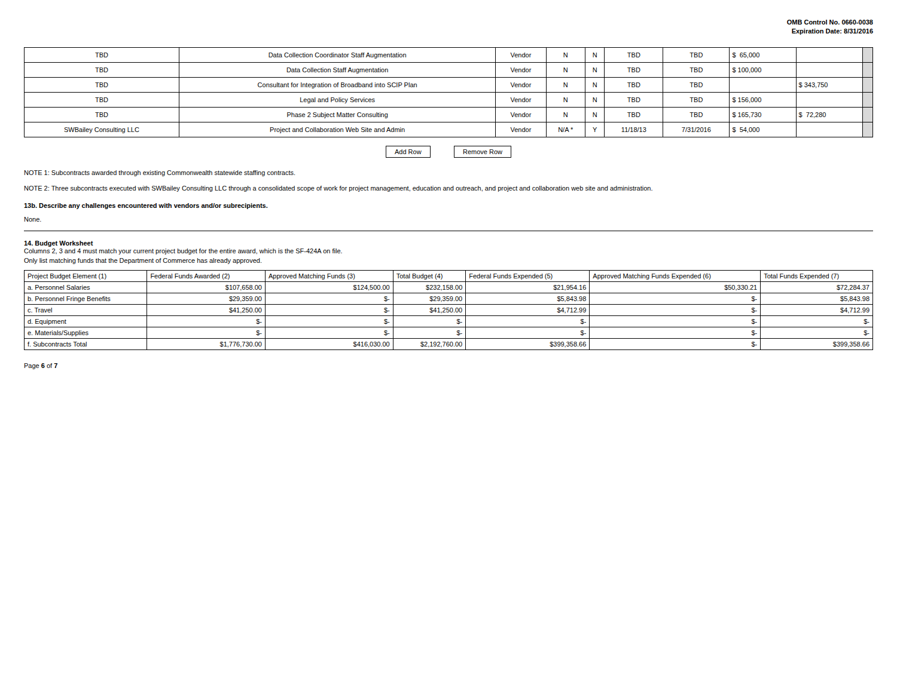OMB Control No. 0660-0038
Expiration Date: 8/31/2016
| TBD | Data Collection Coordinator Staff Augmentation | Vendor | N | N | TBD | TBD | $ 65,000 | | |
| TBD | Data Collection Staff Augmentation | Vendor | N | N | TBD | TBD | $ 100,000 | | |
| TBD | Consultant for Integration of Broadband into SCIP Plan | Vendor | N | N | TBD | TBD | | $ 343,750 | |
| TBD | Legal and Policy Services | Vendor | N | N | TBD | TBD | $ 156,000 | | |
| TBD | Phase 2 Subject Matter Consulting | Vendor | N | N | TBD | TBD | $ 165,730 | $ 72,280 | |
| SWBailey Consulting LLC | Project and Collaboration Web Site and Admin | Vendor | N/A * | Y | 11/18/13 | 7/31/2016 | $ 54,000 | | |
Add Row Remove Row
NOTE 1: Subcontracts awarded through existing Commonwealth statewide staffing contracts.
NOTE 2: Three subcontracts executed with SWBailey Consulting LLC through a consolidated scope of work for project management, education and outreach, and project and collaboration web site and administration.
13b. Describe any challenges encountered with vendors and/or subrecipients.
None.
14. Budget Worksheet
Columns 2, 3 and 4 must match your current project budget for the entire award, which is the SF-424A on file.
Only list matching funds that the Department of Commerce has already approved.
| Project Budget Element (1) | Federal Funds Awarded (2) | Approved Matching Funds (3) | Total Budget (4) | Federal Funds Expended (5) | Approved Matching Funds Expended (6) | Total Funds Expended (7) |
| --- | --- | --- | --- | --- | --- | --- |
| a. Personnel Salaries | $107,658.00 | $124,500.00 | $232,158.00 | $21,954.16 | $50,330.21 | $72,284.37 |
| b. Personnel Fringe Benefits | $29,359.00 | $- | $29,359.00 | $5,843.98 | $- | $5,843.98 |
| c. Travel | $41,250.00 | $- | $41,250.00 | $4,712.99 | $- | $4,712.99 |
| d. Equipment | $- | $- | $- | $- | $- | $- |
| e. Materials/Supplies | $- | $- | $- | $- | $- | $- |
| f. Subcontracts Total | $1,776,730.00 | $416,030.00 | $2,192,760.00 | $399,358.66 | $- | $399,358.66 |
Page 6 of 7